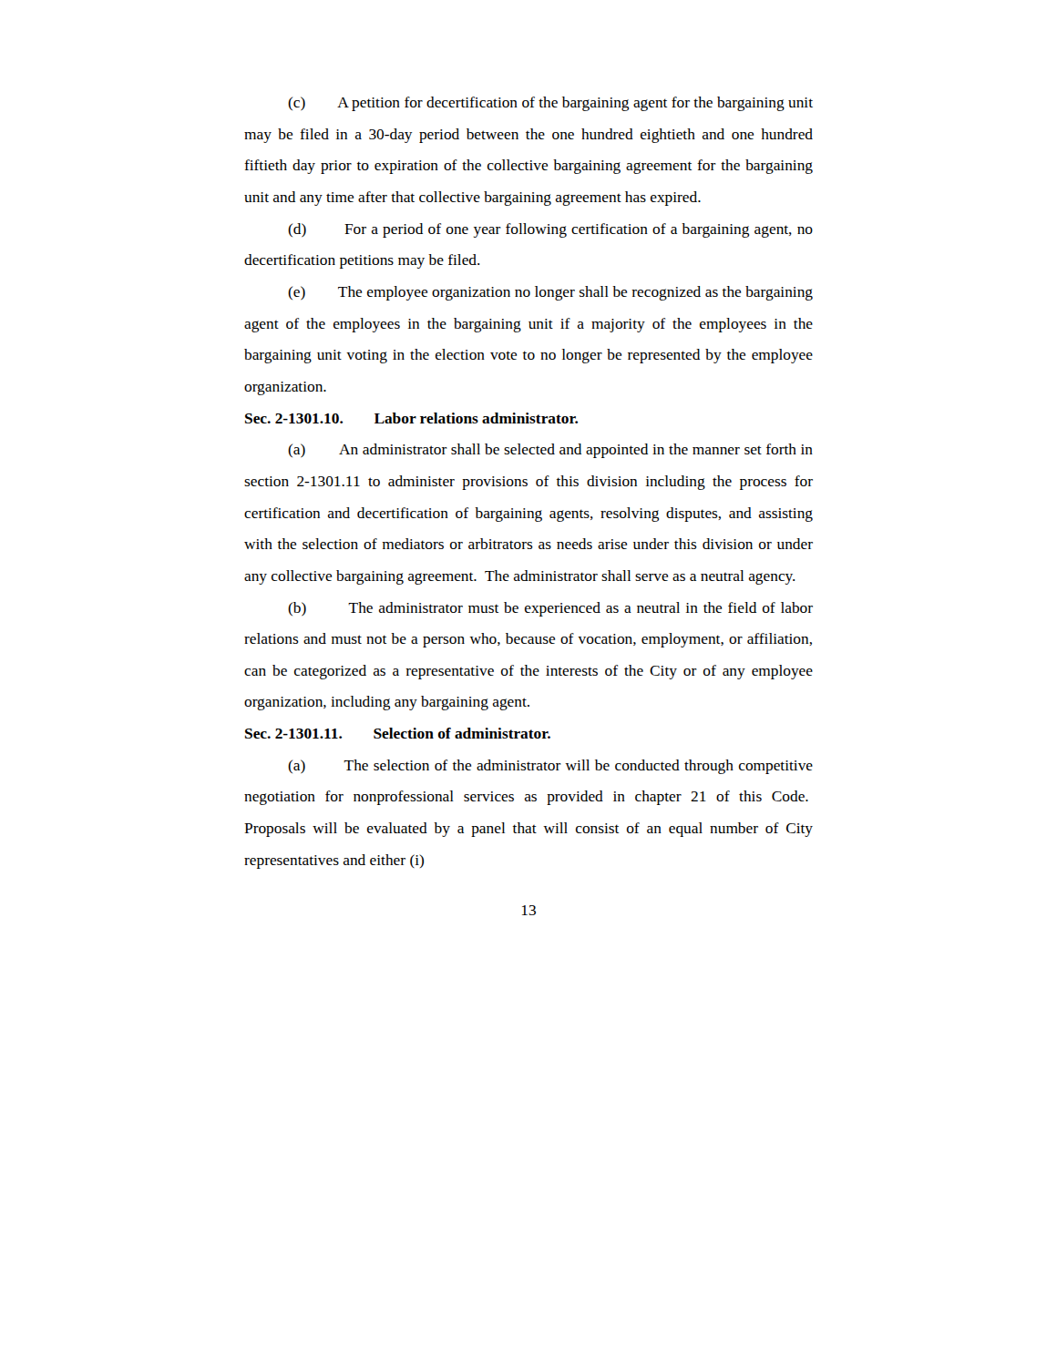(c) A petition for decertification of the bargaining agent for the bargaining unit may be filed in a 30-day period between the one hundred eightieth and one hundred fiftieth day prior to expiration of the collective bargaining agreement for the bargaining unit and any time after that collective bargaining agreement has expired.
(d) For a period of one year following certification of a bargaining agent, no decertification petitions may be filed.
(e) The employee organization no longer shall be recognized as the bargaining agent of the employees in the bargaining unit if a majority of the employees in the bargaining unit voting in the election vote to no longer be represented by the employee organization.
Sec. 2-1301.10. Labor relations administrator.
(a) An administrator shall be selected and appointed in the manner set forth in section 2-1301.11 to administer provisions of this division including the process for certification and decertification of bargaining agents, resolving disputes, and assisting with the selection of mediators or arbitrators as needs arise under this division or under any collective bargaining agreement. The administrator shall serve as a neutral agency.
(b) The administrator must be experienced as a neutral in the field of labor relations and must not be a person who, because of vocation, employment, or affiliation, can be categorized as a representative of the interests of the City or of any employee organization, including any bargaining agent.
Sec. 2-1301.11. Selection of administrator.
(a) The selection of the administrator will be conducted through competitive negotiation for nonprofessional services as provided in chapter 21 of this Code. Proposals will be evaluated by a panel that will consist of an equal number of City representatives and either (i)
13